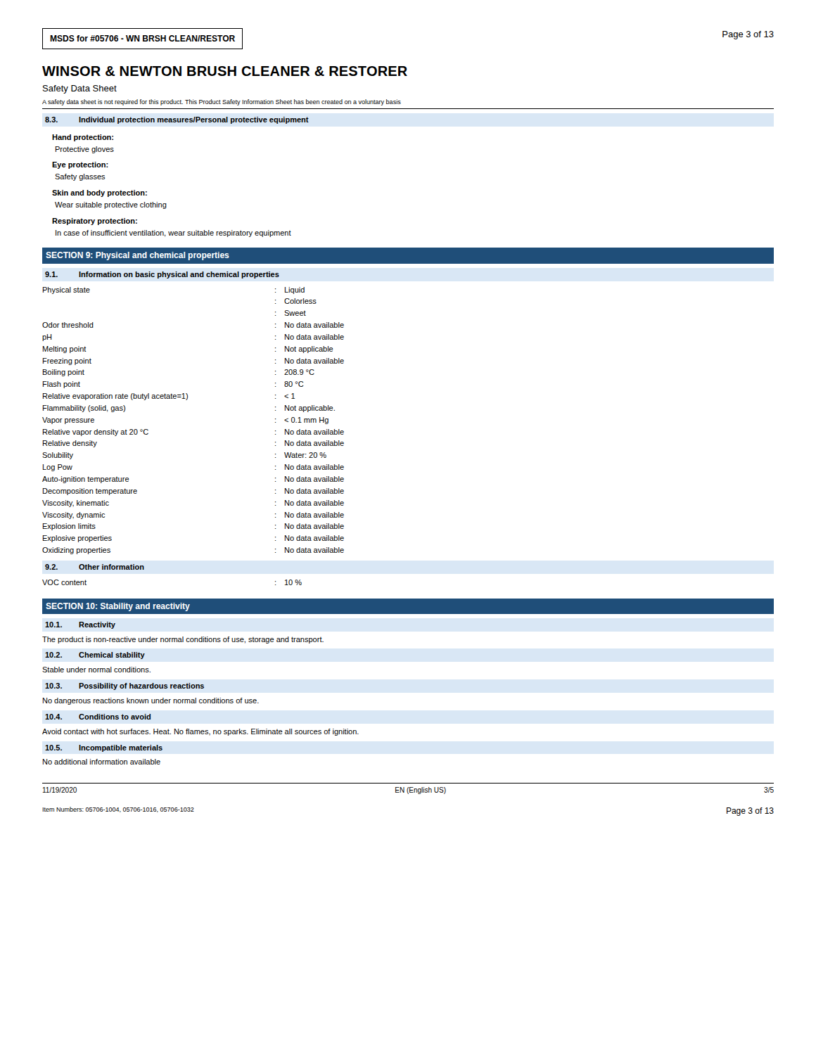MSDS for #05706 - WN BRSH CLEAN/RESTOR
Page 3 of 13
WINSOR & NEWTON BRUSH CLEANER & RESTORER
Safety Data Sheet
A safety data sheet is not required for this product. This Product Safety Information Sheet has been created on a voluntary basis
8.3. Individual protection measures/Personal protective equipment
Hand protection:
Protective gloves
Eye protection:
Safety glasses
Skin and body protection:
Wear suitable protective clothing
Respiratory protection:
In case of insufficient ventilation, wear suitable respiratory equipment
SECTION 9: Physical and chemical properties
9.1. Information on basic physical and chemical properties
| Physical state | : | Liquid |
| | : | Colorless |
| | : | Sweet |
| Odor threshold | : | No data available |
| pH | : | No data available |
| Melting point | : | Not applicable |
| Freezing point | : | No data available |
| Boiling point | : | 208.9 °C |
| Flash point | : | 80 °C |
| Relative evaporation rate (butyl acetate=1) | : | < 1 |
| Flammability (solid, gas) | : | Not applicable. |
| Vapor pressure | : | < 0.1 mm Hg |
| Relative vapor density at 20 °C | : | No data available |
| Relative density | : | No data available |
| Solubility | : | Water: 20 % |
| Log Pow | : | No data available |
| Auto-ignition temperature | : | No data available |
| Decomposition temperature | : | No data available |
| Viscosity, kinematic | : | No data available |
| Viscosity, dynamic | : | No data available |
| Explosion limits | : | No data available |
| Explosive properties | : | No data available |
| Oxidizing properties | : | No data available |
9.2. Other information
| VOC content | : | 10 % |
SECTION 10: Stability and reactivity
10.1. Reactivity
The product is non-reactive under normal conditions of use, storage and transport.
10.2. Chemical stability
Stable under normal conditions.
10.3. Possibility of hazardous reactions
No dangerous reactions known under normal conditions of use.
10.4. Conditions to avoid
Avoid contact with hot surfaces. Heat. No flames, no sparks. Eliminate all sources of ignition.
10.5. Incompatible materials
No additional information available
11/19/2020
EN (English US)
3/5
Item Numbers: 05706-1004, 05706-1016, 05706-1032
Page 3 of 13